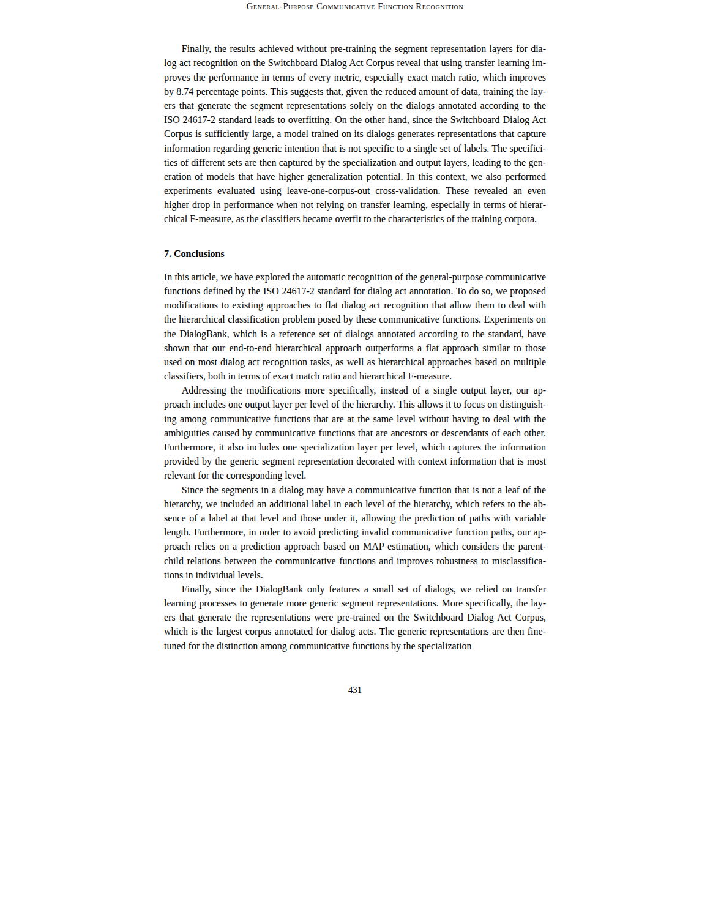General-Purpose Communicative Function Recognition
Finally, the results achieved without pre-training the segment representation layers for dialog act recognition on the Switchboard Dialog Act Corpus reveal that using transfer learning improves the performance in terms of every metric, especially exact match ratio, which improves by 8.74 percentage points. This suggests that, given the reduced amount of data, training the layers that generate the segment representations solely on the dialogs annotated according to the ISO 24617-2 standard leads to overfitting. On the other hand, since the Switchboard Dialog Act Corpus is sufficiently large, a model trained on its dialogs generates representations that capture information regarding generic intention that is not specific to a single set of labels. The specificities of different sets are then captured by the specialization and output layers, leading to the generation of models that have higher generalization potential. In this context, we also performed experiments evaluated using leave-one-corpus-out cross-validation. These revealed an even higher drop in performance when not relying on transfer learning, especially in terms of hierarchical F-measure, as the classifiers became overfit to the characteristics of the training corpora.
7. Conclusions
In this article, we have explored the automatic recognition of the general-purpose communicative functions defined by the ISO 24617-2 standard for dialog act annotation. To do so, we proposed modifications to existing approaches to flat dialog act recognition that allow them to deal with the hierarchical classification problem posed by these communicative functions. Experiments on the DialogBank, which is a reference set of dialogs annotated according to the standard, have shown that our end-to-end hierarchical approach outperforms a flat approach similar to those used on most dialog act recognition tasks, as well as hierarchical approaches based on multiple classifiers, both in terms of exact match ratio and hierarchical F-measure.
Addressing the modifications more specifically, instead of a single output layer, our approach includes one output layer per level of the hierarchy. This allows it to focus on distinguishing among communicative functions that are at the same level without having to deal with the ambiguities caused by communicative functions that are ancestors or descendants of each other. Furthermore, it also includes one specialization layer per level, which captures the information provided by the generic segment representation decorated with context information that is most relevant for the corresponding level.
Since the segments in a dialog may have a communicative function that is not a leaf of the hierarchy, we included an additional label in each level of the hierarchy, which refers to the absence of a label at that level and those under it, allowing the prediction of paths with variable length. Furthermore, in order to avoid predicting invalid communicative function paths, our approach relies on a prediction approach based on MAP estimation, which considers the parent-child relations between the communicative functions and improves robustness to misclassifications in individual levels.
Finally, since the DialogBank only features a small set of dialogs, we relied on transfer learning processes to generate more generic segment representations. More specifically, the layers that generate the representations were pre-trained on the Switchboard Dialog Act Corpus, which is the largest corpus annotated for dialog acts. The generic representations are then fine-tuned for the distinction among communicative functions by the specialization
431